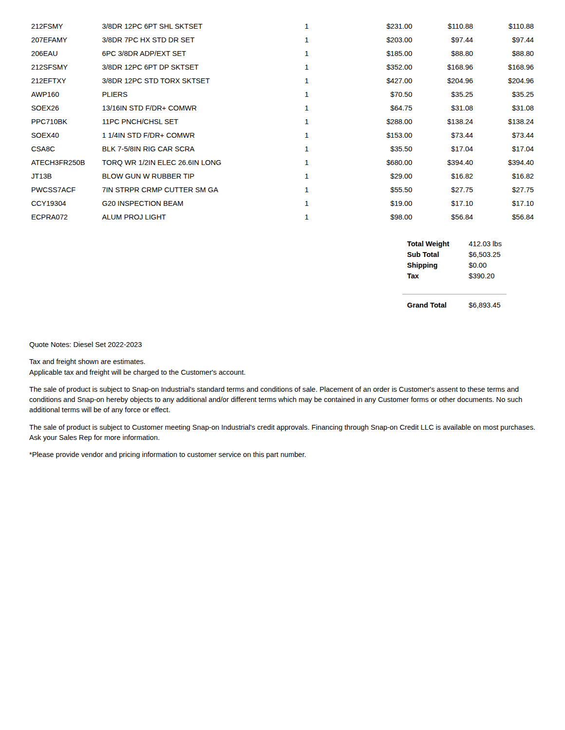| 212FSMY | 3/8DR 12PC 6PT SHL SKTSET | 1 | $231.00 | $110.88 | $110.88 |
| 207EFAMY | 3/8DR 7PC HX STD DR SET | 1 | $203.00 | $97.44 | $97.44 |
| 206EAU | 6PC 3/8DR ADP/EXT SET | 1 | $185.00 | $88.80 | $88.80 |
| 212SFSMY | 3/8DR 12PC 6PT DP SKTSET | 1 | $352.00 | $168.96 | $168.96 |
| 212EFTXY | 3/8DR 12PC STD TORX SKTSET | 1 | $427.00 | $204.96 | $204.96 |
| AWP160 | PLIERS | 1 | $70.50 | $35.25 | $35.25 |
| SOEX26 | 13/16IN STD F/DR+ COMWR | 1 | $64.75 | $31.08 | $31.08 |
| PPC710BK | 11PC PNCH/CHSL SET | 1 | $288.00 | $138.24 | $138.24 |
| SOEX40 | 1 1/4IN STD F/DR+ COMWR | 1 | $153.00 | $73.44 | $73.44 |
| CSA8C | BLK 7-5/8IN RIG CAR SCRA | 1 | $35.50 | $17.04 | $17.04 |
| ATECH3FR250B | TORQ WR 1/2IN ELEC 26.6IN LONG | 1 | $680.00 | $394.40 | $394.40 |
| JT13B | BLOW GUN W RUBBER TIP | 1 | $29.00 | $16.82 | $16.82 |
| PWCSS7ACF | 7IN STRPR CRMP CUTTER SM GA | 1 | $55.50 | $27.75 | $27.75 |
| CCY19304 | G20 INSPECTION BEAM | 1 | $19.00 | $17.10 | $17.10 |
| ECPRA072 | ALUM PROJ LIGHT | 1 | $98.00 | $56.84 | $56.84 |
| Total Weight | 412.03 lbs |
| Sub Total | $6,503.25 |
| Shipping | $0.00 |
| Tax | $390.20 |
| Grand Total | $6,893.45 |
Quote Notes: Diesel Set 2022-2023
Tax and freight shown are estimates.
Applicable tax and freight will be charged to the Customer's account.
The sale of product is subject to Snap-on Industrial's standard terms and conditions of sale. Placement of an order is Customer's assent to these terms and conditions and Snap-on hereby objects to any additional and/or different terms which may be contained in any Customer forms or other documents. No such additional terms will be of any force or effect.
The sale of product is subject to Customer meeting Snap-on Industrial's credit approvals. Financing through Snap-on Credit LLC is available on most purchases. Ask your Sales Rep for more information.
*Please provide vendor and pricing information to customer service on this part number.